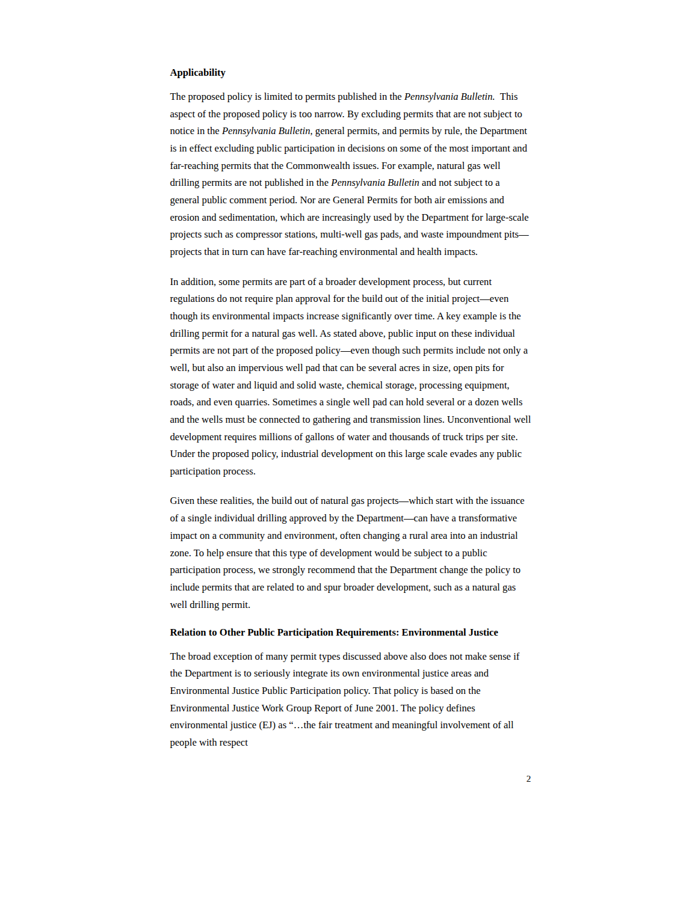Applicability
The proposed policy is limited to permits published in the Pennsylvania Bulletin. This aspect of the proposed policy is too narrow. By excluding permits that are not subject to notice in the Pennsylvania Bulletin, general permits, and permits by rule, the Department is in effect excluding public participation in decisions on some of the most important and far-reaching permits that the Commonwealth issues. For example, natural gas well drilling permits are not published in the Pennsylvania Bulletin and not subject to a general public comment period. Nor are General Permits for both air emissions and erosion and sedimentation, which are increasingly used by the Department for large-scale projects such as compressor stations, multi-well gas pads, and waste impoundment pits—projects that in turn can have far-reaching environmental and health impacts.
In addition, some permits are part of a broader development process, but current regulations do not require plan approval for the build out of the initial project—even though its environmental impacts increase significantly over time. A key example is the drilling permit for a natural gas well. As stated above, public input on these individual permits are not part of the proposed policy—even though such permits include not only a well, but also an impervious well pad that can be several acres in size, open pits for storage of water and liquid and solid waste, chemical storage, processing equipment, roads, and even quarries. Sometimes a single well pad can hold several or a dozen wells and the wells must be connected to gathering and transmission lines. Unconventional well development requires millions of gallons of water and thousands of truck trips per site. Under the proposed policy, industrial development on this large scale evades any public participation process.
Given these realities, the build out of natural gas projects—which start with the issuance of a single individual drilling approved by the Department—can have a transformative impact on a community and environment, often changing a rural area into an industrial zone. To help ensure that this type of development would be subject to a public participation process, we strongly recommend that the Department change the policy to include permits that are related to and spur broader development, such as a natural gas well drilling permit.
Relation to Other Public Participation Requirements: Environmental Justice
The broad exception of many permit types discussed above also does not make sense if the Department is to seriously integrate its own environmental justice areas and Environmental Justice Public Participation policy. That policy is based on the Environmental Justice Work Group Report of June 2001. The policy defines environmental justice (EJ) as “…the fair treatment and meaningful involvement of all people with respect
2